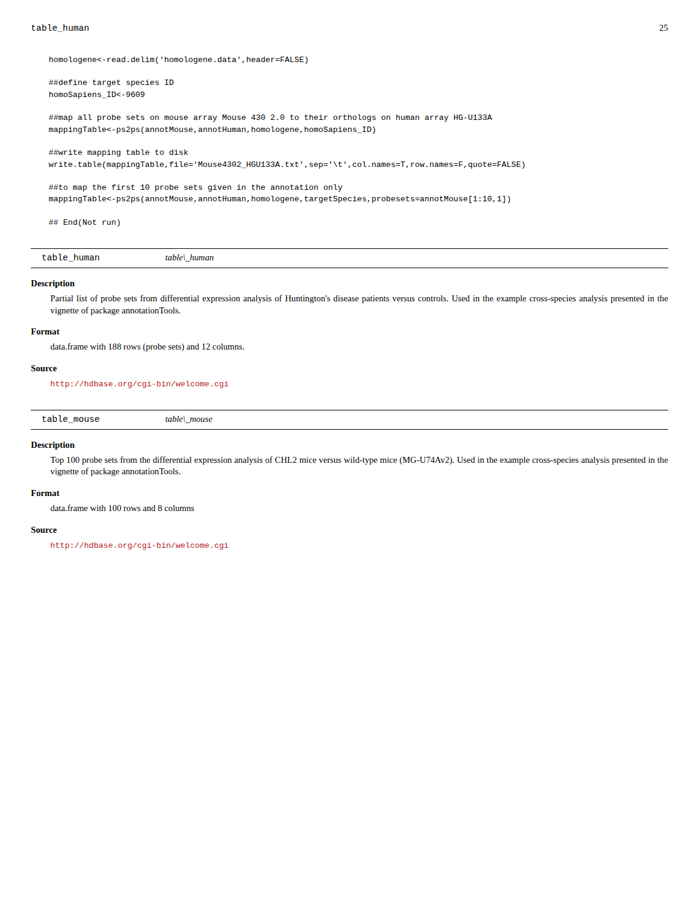table_human 25
homologene<-read.delim('homologene.data',header=FALSE)

##define target species ID
homoSapiens_ID<-9609

##map all probe sets on mouse array Mouse 430 2.0 to their orthologs on human array HG-U133A
mappingTable<-ps2ps(annotMouse,annotHuman,homologene,homoSapiens_ID)

##write mapping table to disk
write.table(mappingTable,file='Mouse4302_HGU133A.txt',sep='\t',col.names=T,row.names=F,quote=FALSE)

##to map the first 10 probe sets given in the annotation only
mappingTable<-ps2ps(annotMouse,annotHuman,homologene,targetSpecies,probesets=annotMouse[1:10,1])

## End(Not run)
table_human table\_human
Description
Partial list of probe sets from differential expression analysis of Huntington's disease patients versus controls. Used in the example cross-species analysis presented in the vignette of package annotationTools.
Format
data.frame with 188 rows (probe sets) and 12 columns.
Source
http://hdbase.org/cgi-bin/welcome.cgi
table_mouse table\_mouse
Description
Top 100 probe sets from the differential expression analysis of CHL2 mice versus wild-type mice (MG-U74Av2). Used in the example cross-species analysis presented in the vignette of package annotationTools.
Format
data.frame with 100 rows and 8 columns
Source
http://hdbase.org/cgi-bin/welcome.cgi